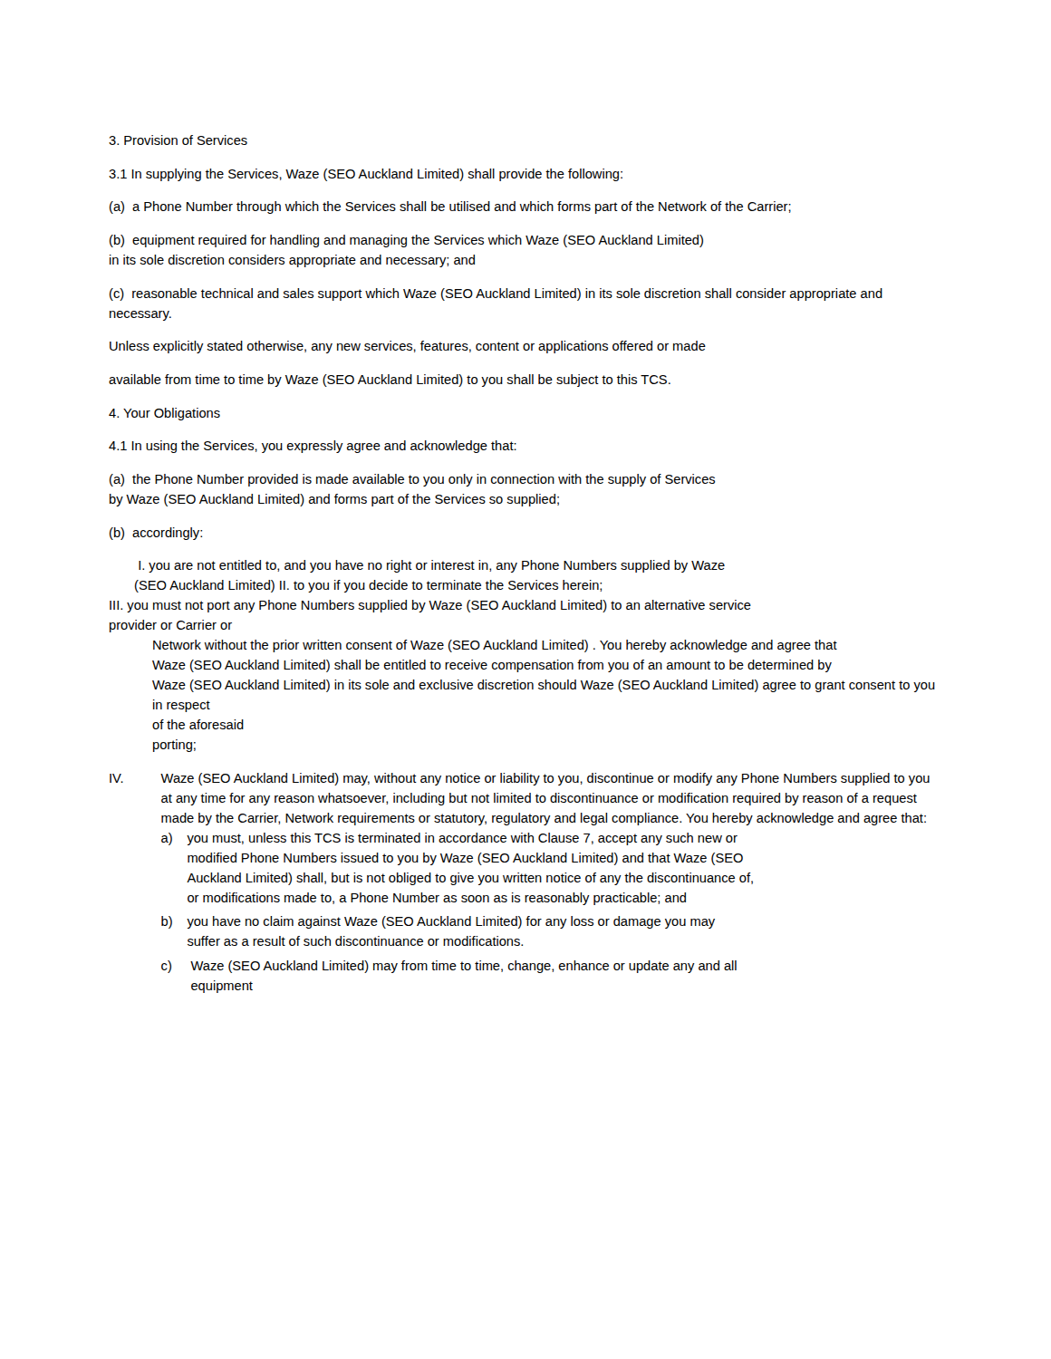3. Provision of Services
3.1 In supplying the Services, Waze (SEO Auckland Limited) shall provide the following:
(a) a Phone Number through which the Services shall be utilised and which forms part of the Network of the Carrier;
(b) equipment required for handling and managing the Services which Waze (SEO Auckland Limited)
in its sole discretion considers appropriate and necessary; and
(c) reasonable technical and sales support which Waze (SEO Auckland Limited) in its sole discretion shall consider appropriate and necessary.
Unless explicitly stated otherwise, any new services, features, content or applications offered or made
available from time to time by Waze (SEO Auckland Limited) to you shall be subject to this TCS.
4. Your Obligations
4.1 In using the Services, you expressly agree and acknowledge that:
(a) the Phone Number provided is made available to you only in connection with the supply of Services
by Waze (SEO Auckland Limited) and forms part of the Services so supplied;
(b) accordingly:
I. you are not entitled to, and you have no right or interest in, any Phone Numbers supplied by Waze
(SEO Auckland Limited) II. to you if you decide to terminate the Services herein;
III. you must not port any Phone Numbers supplied by Waze (SEO Auckland Limited) to an alternative service
provider or Carrier or
Network without the prior written consent of Waze (SEO Auckland Limited) . You hereby acknowledge and agree that
Waze (SEO Auckland Limited) shall be entitled to receive compensation from you of an amount to be determined by
Waze (SEO Auckland Limited) in its sole and exclusive discretion should Waze (SEO Auckland Limited) agree to grant consent to you in respect
of the aforesaid
porting;
IV.
Waze (SEO Auckland Limited) may, without any notice or liability to you, discontinue or modify any Phone Numbers supplied to you at any time for any reason whatsoever, including but not limited to discontinuance or modification required by reason of a request made by the Carrier, Network requirements or statutory, regulatory and legal compliance. You hereby acknowledge and agree that:
a)
you must, unless this TCS is terminated in accordance with Clause 7, accept any such new or
modified Phone Numbers issued to you by Waze (SEO Auckland Limited) and that Waze (SEO
Auckland Limited) shall, but is not obliged to give you written notice of any the discontinuance of,
or modifications made to, a Phone Number as soon as is reasonably practicable; and
b)
you have no claim against Waze (SEO Auckland Limited) for any loss or damage you may
suffer as a result of such discontinuance or modifications.
c)
Waze (SEO Auckland Limited) may from time to time, change, enhance or update any and all
equipment